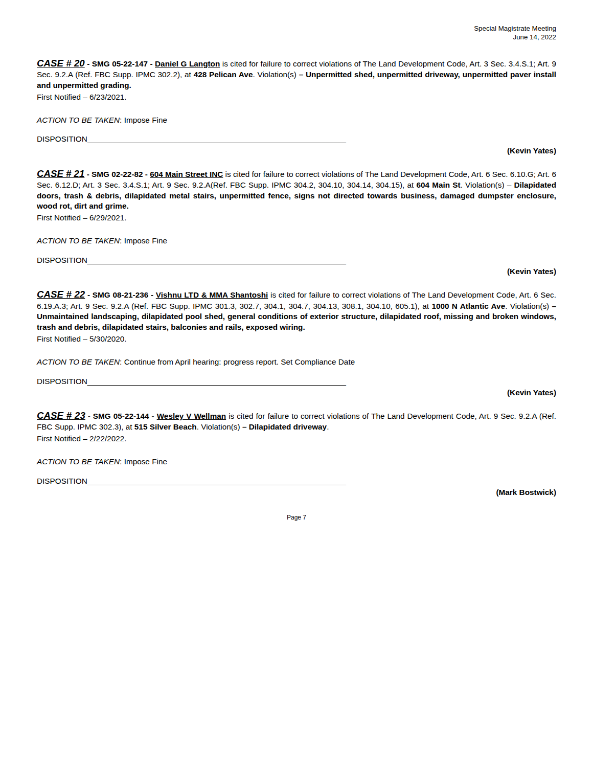Special Magistrate Meeting
June 14, 2022
CASE # 20 - SMG 05-22-147 - Daniel G Langton is cited for failure to correct violations of The Land Development Code, Art. 3 Sec. 3.4.S.1; Art. 9 Sec. 9.2.A (Ref. FBC Supp. IPMC 302.2), at 428 Pelican Ave. Violation(s) – Unpermitted shed, unpermitted driveway, unpermitted paver install and unpermitted grading.
First Notified – 6/23/2021.
ACTION TO BE TAKEN: Impose Fine
DISPOSITION_______________________________________________________________
(Kevin Yates)
CASE # 21 - SMG 02-22-82 - 604 Main Street INC is cited for failure to correct violations of The Land Development Code, Art. 6 Sec. 6.10.G; Art. 6 Sec. 6.12.D; Art. 3 Sec. 3.4.S.1; Art. 9 Sec. 9.2.A(Ref. FBC Supp. IPMC 304.2, 304.10, 304.14, 304.15), at 604 Main St. Violation(s) – Dilapidated doors, trash & debris, dilapidated metal stairs, unpermitted fence, signs not directed towards business, damaged dumpster enclosure, wood rot, dirt and grime.
First Notified – 6/29/2021.
ACTION TO BE TAKEN: Impose Fine
DISPOSITION_______________________________________________________________
(Kevin Yates)
CASE # 22 - SMG 08-21-236 - Vishnu LTD & MMA Shantoshi is cited for failure to correct violations of The Land Development Code, Art. 6 Sec. 6.19.A.3; Art. 9 Sec. 9.2.A (Ref. FBC Supp. IPMC 301.3, 302.7, 304.1, 304.7, 304.13, 308.1, 304.10, 605.1), at 1000 N Atlantic Ave. Violation(s) – Unmaintained landscaping, dilapidated pool shed, general conditions of exterior structure, dilapidated roof, missing and broken windows, trash and debris, dilapidated stairs, balconies and rails, exposed wiring.
First Notified – 5/30/2020.
ACTION TO BE TAKEN: Continue from April hearing: progress report. Set Compliance Date
DISPOSITION_______________________________________________________________
(Kevin Yates)
CASE # 23 - SMG 05-22-144 - Wesley V Wellman is cited for failure to correct violations of The Land Development Code, Art. 9 Sec. 9.2.A (Ref. FBC Supp. IPMC 302.3), at 515 Silver Beach. Violation(s) – Dilapidated driveway.
First Notified – 2/22/2022.
ACTION TO BE TAKEN: Impose Fine
DISPOSITION_______________________________________________________________
(Mark Bostwick)
Page 7